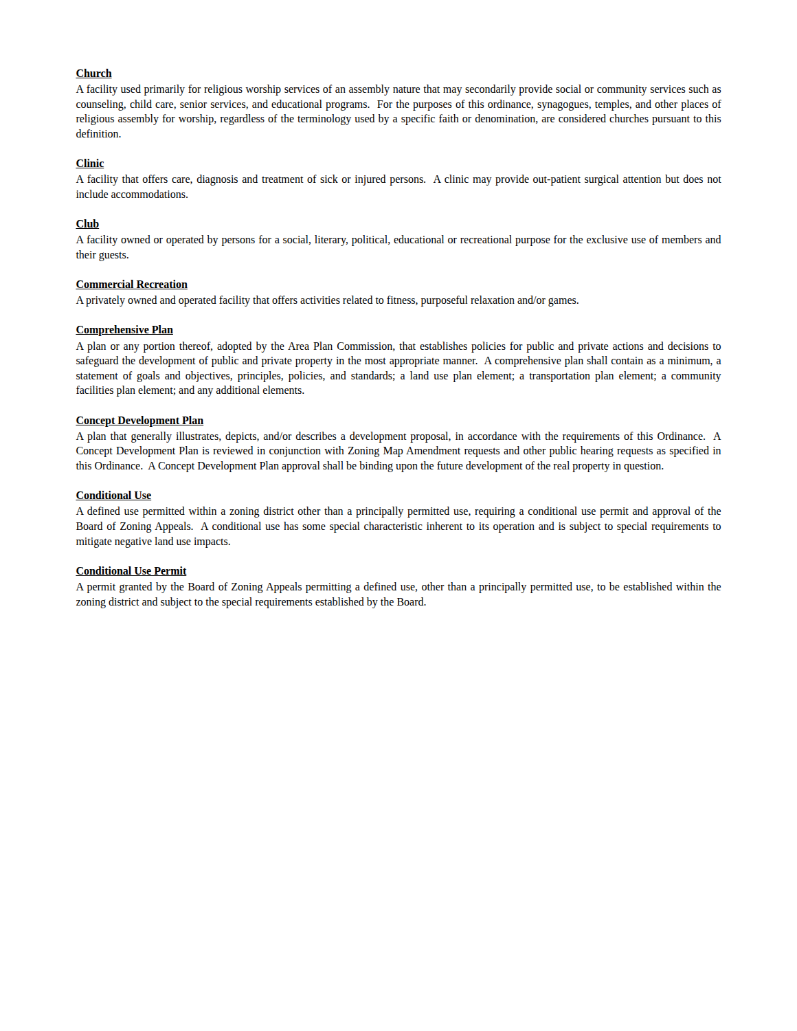Church
A facility used primarily for religious worship services of an assembly nature that may secondarily provide social or community services such as counseling, child care, senior services, and educational programs. For the purposes of this ordinance, synagogues, temples, and other places of religious assembly for worship, regardless of the terminology used by a specific faith or denomination, are considered churches pursuant to this definition.
Clinic
A facility that offers care, diagnosis and treatment of sick or injured persons. A clinic may provide out-patient surgical attention but does not include accommodations.
Club
A facility owned or operated by persons for a social, literary, political, educational or recreational purpose for the exclusive use of members and their guests.
Commercial Recreation
A privately owned and operated facility that offers activities related to fitness, purposeful relaxation and/or games.
Comprehensive Plan
A plan or any portion thereof, adopted by the Area Plan Commission, that establishes policies for public and private actions and decisions to safeguard the development of public and private property in the most appropriate manner. A comprehensive plan shall contain as a minimum, a statement of goals and objectives, principles, policies, and standards; a land use plan element; a transportation plan element; a community facilities plan element; and any additional elements.
Concept Development Plan
A plan that generally illustrates, depicts, and/or describes a development proposal, in accordance with the requirements of this Ordinance. A Concept Development Plan is reviewed in conjunction with Zoning Map Amendment requests and other public hearing requests as specified in this Ordinance. A Concept Development Plan approval shall be binding upon the future development of the real property in question.
Conditional Use
A defined use permitted within a zoning district other than a principally permitted use, requiring a conditional use permit and approval of the Board of Zoning Appeals. A conditional use has some special characteristic inherent to its operation and is subject to special requirements to mitigate negative land use impacts.
Conditional Use Permit
A permit granted by the Board of Zoning Appeals permitting a defined use, other than a principally permitted use, to be established within the zoning district and subject to the special requirements established by the Board.